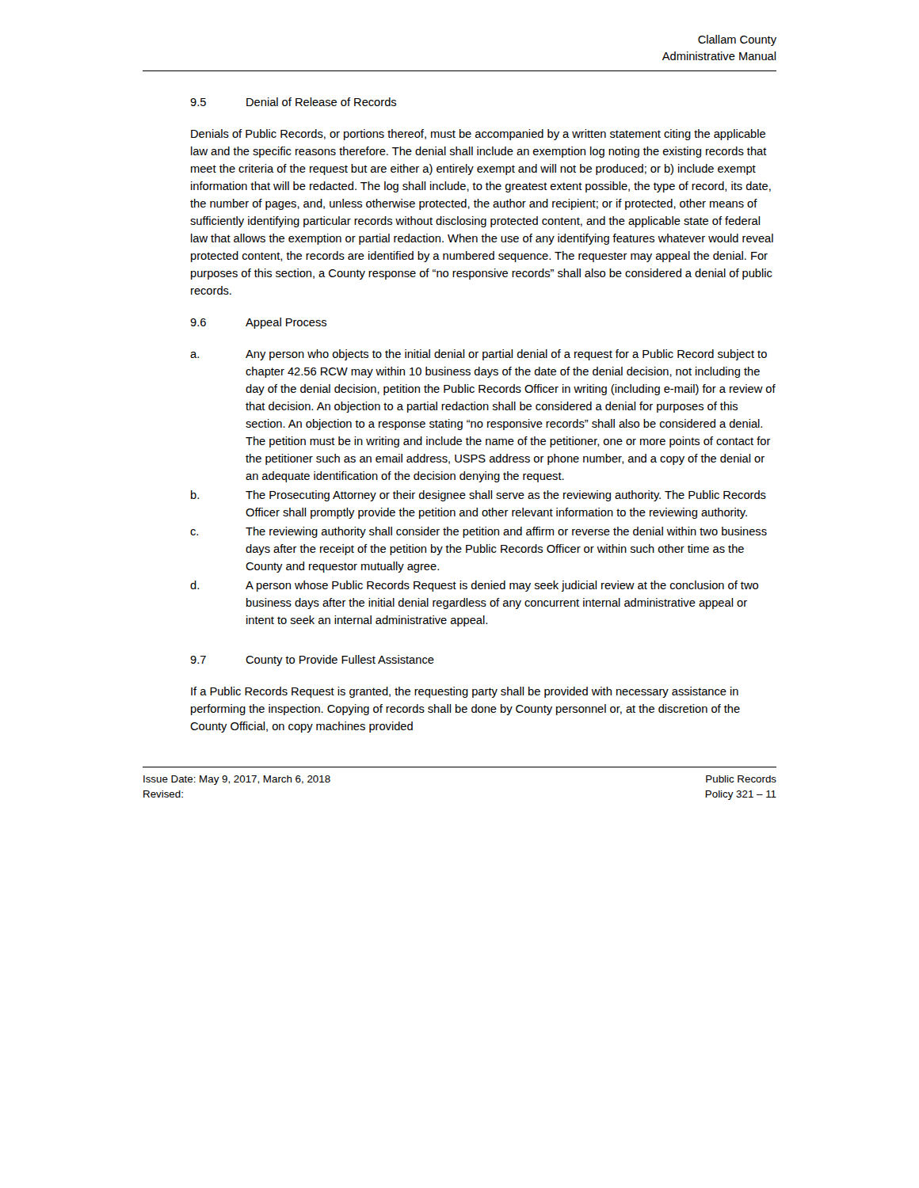Clallam County
Administrative Manual
9.5 Denial of Release of Records
Denials of Public Records, or portions thereof, must be accompanied by a written statement citing the applicable law and the specific reasons therefore. The denial shall include an exemption log noting the existing records that meet the criteria of the request but are either a) entirely exempt and will not be produced; or b) include exempt information that will be redacted. The log shall include, to the greatest extent possible, the type of record, its date, the number of pages, and, unless otherwise protected, the author and recipient; or if protected, other means of sufficiently identifying particular records without disclosing protected content, and the applicable state of federal law that allows the exemption or partial redaction. When the use of any identifying features whatever would reveal protected content, the records are identified by a numbered sequence. The requester may appeal the denial. For purposes of this section, a County response of “no responsive records” shall also be considered a denial of public records.
9.6 Appeal Process
a. Any person who objects to the initial denial or partial denial of a request for a Public Record subject to chapter 42.56 RCW may within 10 business days of the date of the denial decision, not including the day of the denial decision, petition the Public Records Officer in writing (including e-mail) for a review of that decision. An objection to a partial redaction shall be considered a denial for purposes of this section. An objection to a response stating “no responsive records” shall also be considered a denial. The petition must be in writing and include the name of the petitioner, one or more points of contact for the petitioner such as an email address, USPS address or phone number, and a copy of the denial or an adequate identification of the decision denying the request.
b. The Prosecuting Attorney or their designee shall serve as the reviewing authority. The Public Records Officer shall promptly provide the petition and other relevant information to the reviewing authority.
c. The reviewing authority shall consider the petition and affirm or reverse the denial within two business days after the receipt of the petition by the Public Records Officer or within such other time as the County and requestor mutually agree.
d. A person whose Public Records Request is denied may seek judicial review at the conclusion of two business days after the initial denial regardless of any concurrent internal administrative appeal or intent to seek an internal administrative appeal.
9.7 County to Provide Fullest Assistance
If a Public Records Request is granted, the requesting party shall be provided with necessary assistance in performing the inspection. Copying of records shall be done by County personnel or, at the discretion of the County Official, on copy machines provided
Issue Date: May 9, 2017, March 6, 2018
Revised:
Public Records
Policy 321 – 11